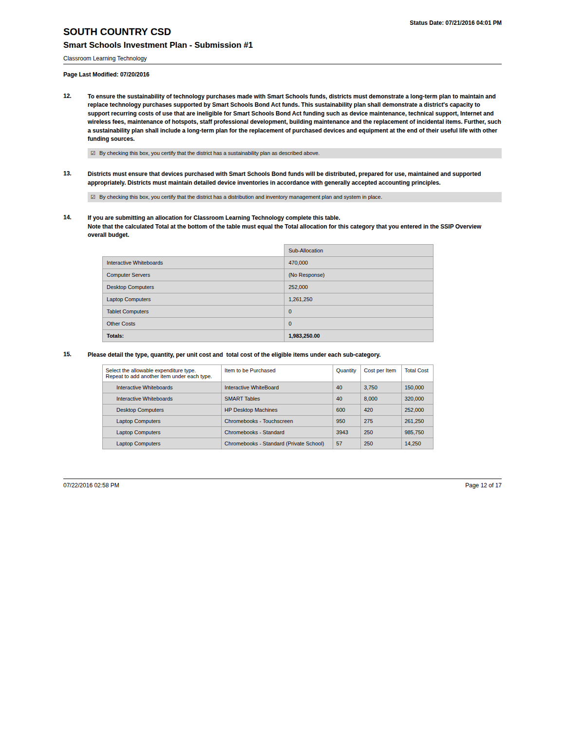Status Date: 07/21/2016 04:01 PM
SOUTH COUNTRY CSD
Smart Schools Investment Plan - Submission #1
Classroom Learning Technology
Page Last Modified: 07/20/2016
12.
To ensure the sustainability of technology purchases made with Smart Schools funds, districts must demonstrate a long-term plan to maintain and replace technology purchases supported by Smart Schools Bond Act funds. This sustainability plan shall demonstrate a district's capacity to support recurring costs of use that are ineligible for Smart Schools Bond Act funding such as device maintenance, technical support, Internet and wireless fees, maintenance of hotspots, staff professional development, building maintenance and the replacement of incidental items. Further, such a sustainability plan shall include a long-term plan for the replacement of purchased devices and equipment at the end of their useful life with other funding sources.
☑By checking this box, you certify that the district has a sustainability plan as described above.
13.
Districts must ensure that devices purchased with Smart Schools Bond funds will be distributed, prepared for use, maintained and supported appropriately. Districts must maintain detailed device inventories in accordance with generally accepted accounting principles.
☑By checking this box, you certify that the district has a distribution and inventory management plan and system in place.
14.
If you are submitting an allocation for Classroom Learning Technology complete this table.
Note that the calculated Total at the bottom of the table must equal the Total allocation for this category that you entered in the SSIP Overview overall budget.
| | Sub-Allocation |
| Interactive Whiteboards | 470,000 |
| Computer Servers | (No Response) |
| Desktop Computers | 252,000 |
| Laptop Computers | 1,261,250 |
| Tablet Computers | 0 |
| Other Costs | 0 |
| Totals: | 1,983,250.00 |
15.
Please detail the type, quantity, per unit cost and total cost of the eligible items under each sub-category.
| Select the allowable expenditure type. Repeat to add another item under each type. | Item to be Purchased | Quantity | Cost per Item | Total Cost |
| --- | --- | --- | --- | --- |
| Interactive Whiteboards | Interactive WhiteBoard | 40 | 3,750 | 150,000 |
| Interactive Whiteboards | SMART Tables | 40 | 8,000 | 320,000 |
| Desktop Computers | HP Desktop Machines | 600 | 420 | 252,000 |
| Laptop Computers | Chromebooks - Touchscreen | 950 | 275 | 261,250 |
| Laptop Computers | Chromebooks - Standard | 3943 | 250 | 985,750 |
| Laptop Computers | Chromebooks - Standard (Private School) | 57 | 250 | 14,250 |
07/22/2016 02:58 PM
Page 12 of 17